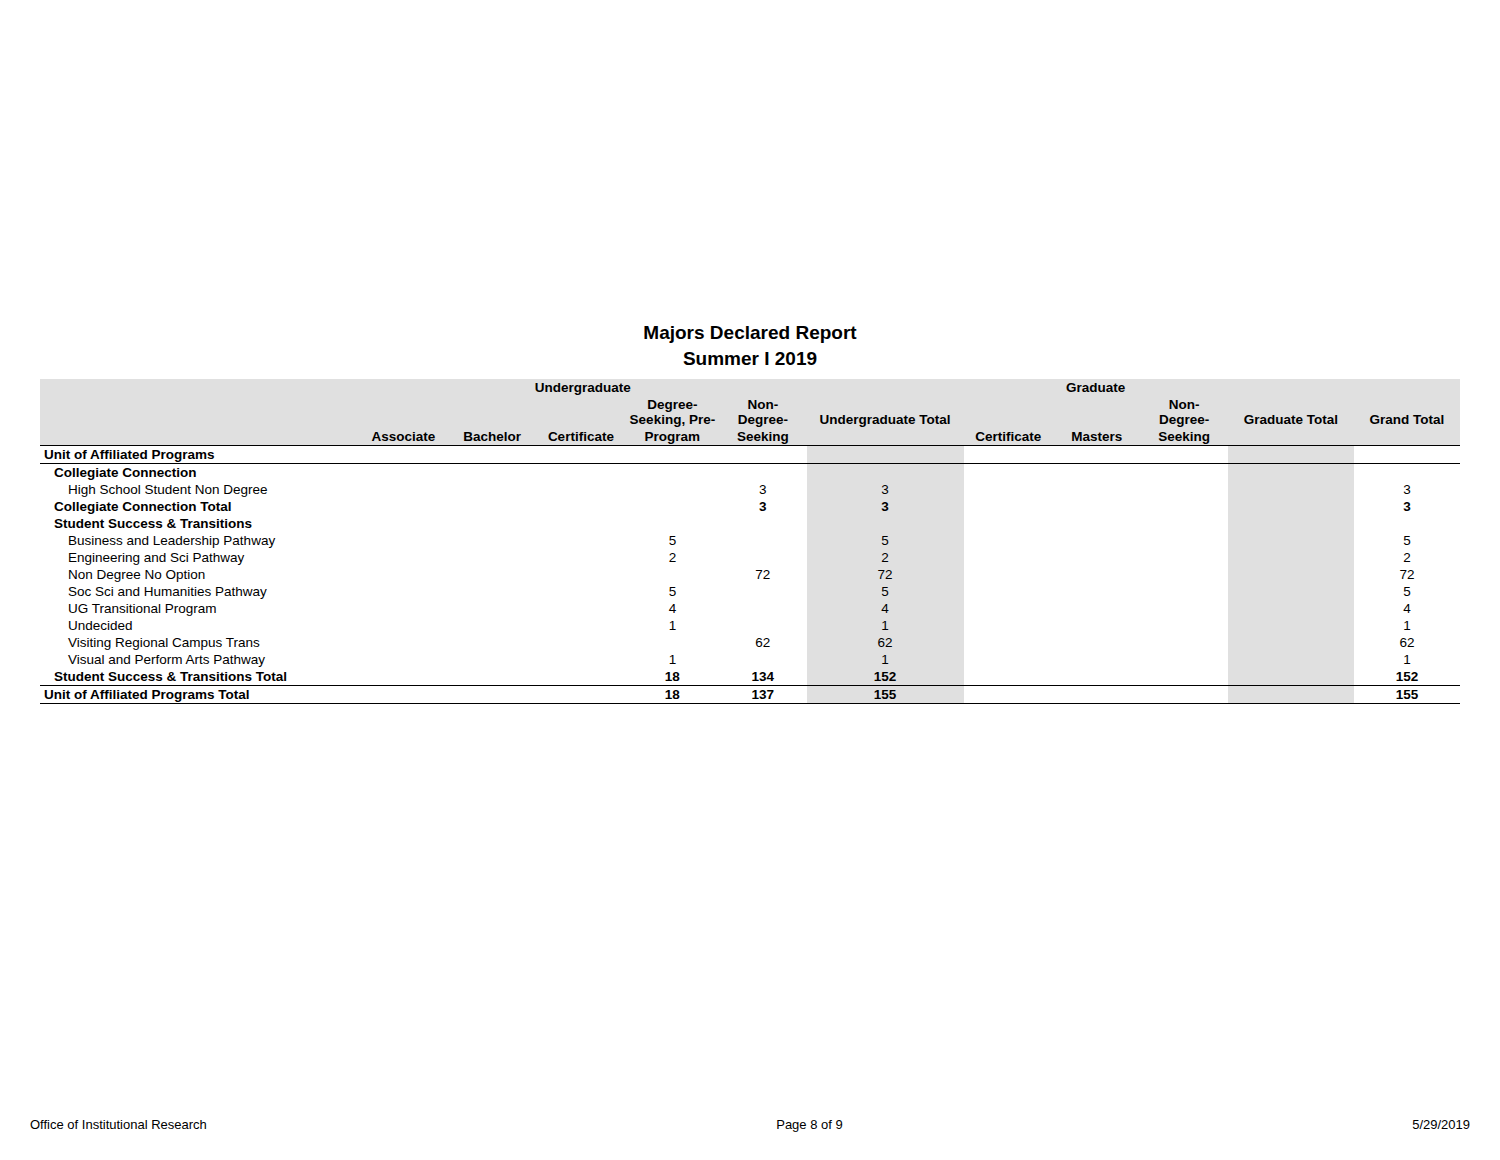Majors Declared Report
Summer I 2019
| | Undergraduate | Undergraduate Total | Graduate | Graduate Total | Grand Total |
| | | | | Degree- Seeking, Pre- | Non- Degree- | | | Non- Degree- |
| | Associate | Bachelor | Certificate | Program | Seeking | | Certificate | Masters | Seeking | | |
| Unit of Affiliated Programs | | | | | | | | | | | |
| Collegiate Connection | | | | | | | | | | | |
| High School Student Non Degree | | | | | 3 | 3 | | | | | 3 |
| Collegiate Connection Total | | | | | 3 | 3 | | | | | 3 |
| Student Success & Transitions | | | | | | | | | | | |
| Business and Leadership Pathway | | | | 5 | | 5 | | | | | 5 |
| Engineering and Sci Pathway | | | | 2 | | 2 | | | | | 2 |
| Non Degree No Option | | | | | 72 | 72 | | | | | 72 |
| Soc Sci and Humanities Pathway | | | | 5 | | 5 | | | | | 5 |
| UG Transitional Program | | | | 4 | | 4 | | | | | 4 |
| Undecided | | | | 1 | | 1 | | | | | 1 |
| Visiting Regional Campus Trans | | | | | 62 | 62 | | | | | 62 |
| Visual and Perform Arts Pathway | | | | 1 | | 1 | | | | | 1 |
| Student Success & Transitions Total | | | | 18 | 134 | 152 | | | | | 152 |
| Unit of Affiliated Programs Total | | | | 18 | 137 | 155 | | | | | 155 |
Office of Institutional Research 5/29/2019
Page 8 of 9